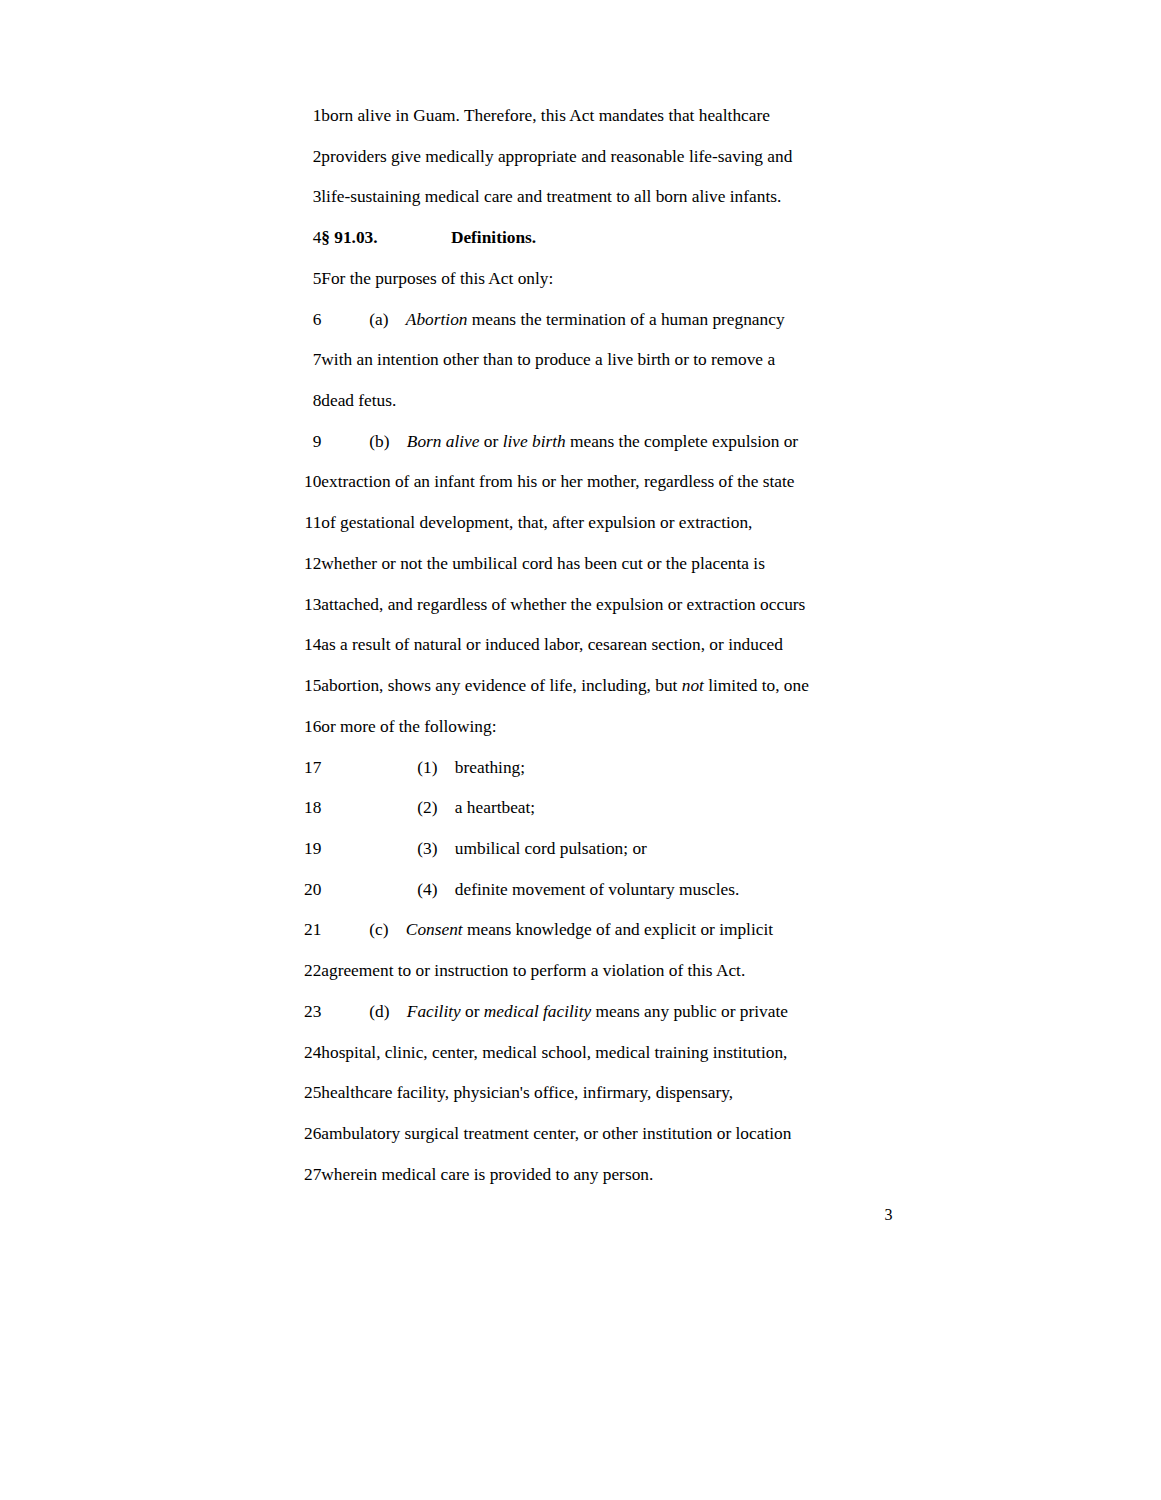| 1 | born alive in Guam. Therefore, this Act mandates that healthcare |
| 2 | providers give medically appropriate and reasonable life-saving and |
| 3 | life-sustaining medical care and treatment to all born alive infants. |
| 4 | § 91.03. Definitions. |
| 5 | For the purposes of this Act only: |
| 6 | (a) Abortion means the termination of a human pregnancy |
| 7 | with an intention other than to produce a live birth or to remove a |
| 8 | dead fetus. |
| 9 | (b) Born alive or live birth means the complete expulsion or |
| 10 | extraction of an infant from his or her mother, regardless of the state |
| 11 | of gestational development, that, after expulsion or extraction, |
| 12 | whether or not the umbilical cord has been cut or the placenta is |
| 13 | attached, and regardless of whether the expulsion or extraction occurs |
| 14 | as a result of natural or induced labor, cesarean section, or induced |
| 15 | abortion, shows any evidence of life, including, but not limited to, one |
| 16 | or more of the following: |
| 17 | (1) breathing; |
| 18 | (2) a heartbeat; |
| 19 | (3) umbilical cord pulsation; or |
| 20 | (4) definite movement of voluntary muscles. |
| 21 | (c) Consent means knowledge of and explicit or implicit |
| 22 | agreement to or instruction to perform a violation of this Act. |
| 23 | (d) Facility or medical facility means any public or private |
| 24 | hospital, clinic, center, medical school, medical training institution, |
| 25 | healthcare facility, physician's office, infirmary, dispensary, |
| 26 | ambulatory surgical treatment center, or other institution or location |
| 27 | wherein medical care is provided to any person. |
3